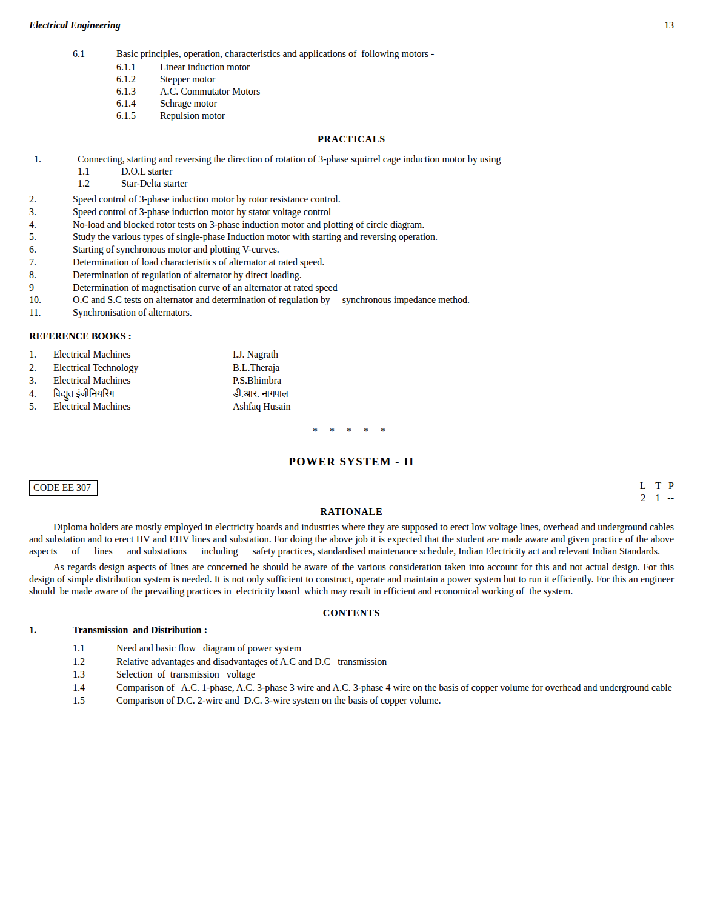Electrical Engineering 13
6.1 Basic principles, operation, characteristics and applications of following motors -
6.1.1 Linear induction motor
6.1.2 Stepper motor
6.1.3 A.C. Commutator Motors
6.1.4 Schrage motor
6.1.5 Repulsion motor
PRACTICALS
1. Connecting, starting and reversing the direction of rotation of 3-phase squirrel cage induction motor by using
1.1 D.O.L starter
1.2 Star-Delta starter
2. Speed control of 3-phase induction motor by rotor resistance control.
3. Speed control of 3-phase induction motor by stator voltage control
4. No-load and blocked rotor tests on 3-phase induction motor and plotting of circle diagram.
5. Study the various types of single-phase Induction motor with starting and reversing operation.
6. Starting of synchronous motor and plotting V-curves.
7. Determination of load characteristics of alternator at rated speed.
8. Determination of regulation of alternator by direct loading.
9 Determination of magnetisation curve of an alternator at rated speed
10. O.C and S.C tests on alternator and determination of regulation by synchronous impedance method.
11. Synchronisation of alternators.
REFERENCE BOOKS :
| 1. | Electrical Machines | I.J. Nagrath |
| 2. | Electrical Technology | B.L.Theraja |
| 3. | Electrical Machines | P.S.Bhimbra |
| 4. | विद्युत इंजीनियरिंग | डी.आर. नागपाल |
| 5. | Electrical Machines | Ashfaq Husain |
* * * * *
POWER SYSTEM - II
CODE EE 307 L T P
2 1 --
RATIONALE
Diploma holders are mostly employed in electricity boards and industries where they are supposed to erect low voltage lines, overhead and underground cables and substation and to erect HV and EHV lines and substation. For doing the above job it is expected that the student are made aware and given practice of the above aspects of lines and substations including safety practices, standardised maintenance schedule, Indian Electricity act and relevant Indian Standards.
As regards design aspects of lines are concerned he should be aware of the various consideration taken into account for this and not actual design. For this design of simple distribution system is needed. It is not only sufficient to construct, operate and maintain a power system but to run it efficiently. For this an engineer should be made aware of the prevailing practices in electricity board which may result in efficient and economical working of the system.
CONTENTS
1. Transmission and Distribution :
1.1 Need and basic flow diagram of power system
1.2 Relative advantages and disadvantages of A.C and D.C transmission
1.3 Selection of transmission voltage
1.4 Comparison of A.C. 1-phase, A.C. 3-phase 3 wire and A.C. 3-phase 4 wire on the basis of copper volume for overhead and underground cable
1.5 Comparison of D.C. 2-wire and D.C. 3-wire system on the basis of copper volume.